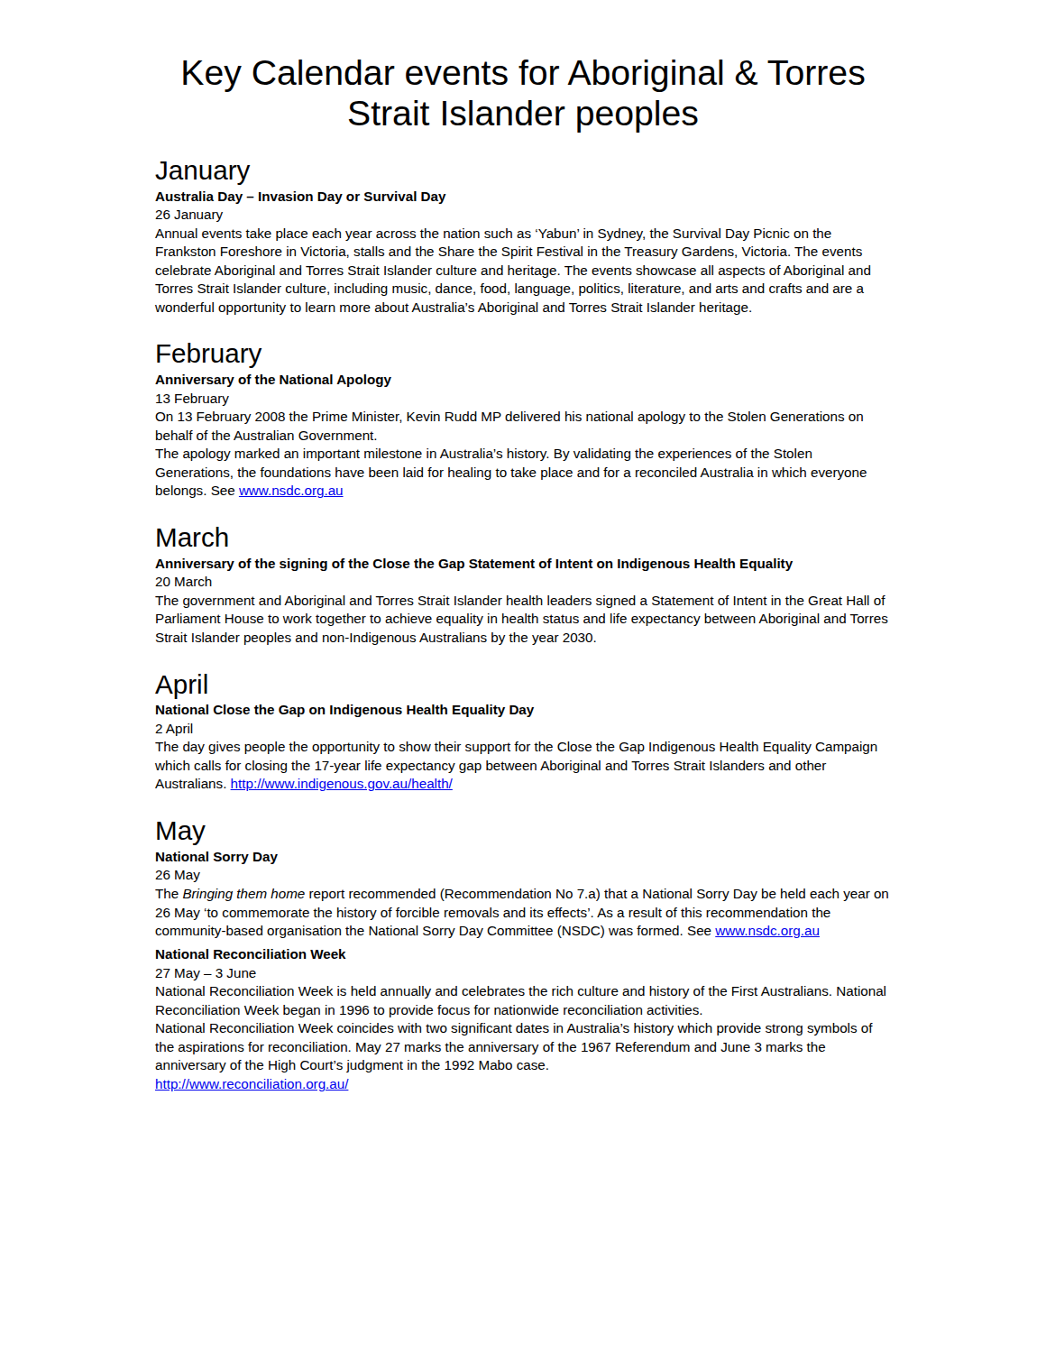Key Calendar events for Aboriginal & Torres Strait Islander peoples
January
Australia Day – Invasion Day or Survival Day
26 January
Annual events take place each year across the nation such as ‘Yabun’ in Sydney, the Survival Day Picnic on the Frankston Foreshore in Victoria, stalls and the Share the Spirit Festival in the Treasury Gardens, Victoria. The events celebrate Aboriginal and Torres Strait Islander culture and heritage. The events showcase all aspects of Aboriginal and Torres Strait Islander culture, including music, dance, food, language, politics, literature, and arts and crafts and are a wonderful opportunity to learn more about Australia’s Aboriginal and Torres Strait Islander heritage.
February
Anniversary of the National Apology
13 February
On 13 February 2008 the Prime Minister, Kevin Rudd MP delivered his national apology to the Stolen Generations on behalf of the Australian Government.
The apology marked an important milestone in Australia’s history. By validating the experiences of the Stolen Generations, the foundations have been laid for healing to take place and for a reconciled Australia in which everyone belongs. See www.nsdc.org.au
March
Anniversary of the signing of the Close the Gap Statement of Intent on Indigenous Health Equality
20 March
The government and Aboriginal and Torres Strait Islander health leaders signed a Statement of Intent in the Great Hall of Parliament House to work together to achieve equality in health status and life expectancy between Aboriginal and Torres Strait Islander peoples and non-Indigenous Australians by the year 2030.
April
National Close the Gap on Indigenous Health Equality Day
2 April
The day gives people the opportunity to show their support for the Close the Gap Indigenous Health Equality Campaign which calls for closing the 17-year life expectancy gap between Aboriginal and Torres Strait Islanders and other Australians. http://www.indigenous.gov.au/health/
May
National Sorry Day
26 May
The Bringing them home report recommended (Recommendation No 7.a) that a National Sorry Day be held each year on 26 May ‘to commemorate the history of forcible removals and its effects’. As a result of this recommendation the community-based organisation the National Sorry Day Committee (NSDC) was formed. See www.nsdc.org.au
National Reconciliation Week
27 May – 3 June
National Reconciliation Week is held annually and celebrates the rich culture and history of the First Australians. National Reconciliation Week began in 1996 to provide focus for nationwide reconciliation activities.
National Reconciliation Week coincides with two significant dates in Australia’s history which provide strong symbols of the aspirations for reconciliation. May 27 marks the anniversary of the 1967 Referendum and June 3 marks the anniversary of the High Court’s judgment in the 1992 Mabo case.
http://www.reconciliation.org.au/